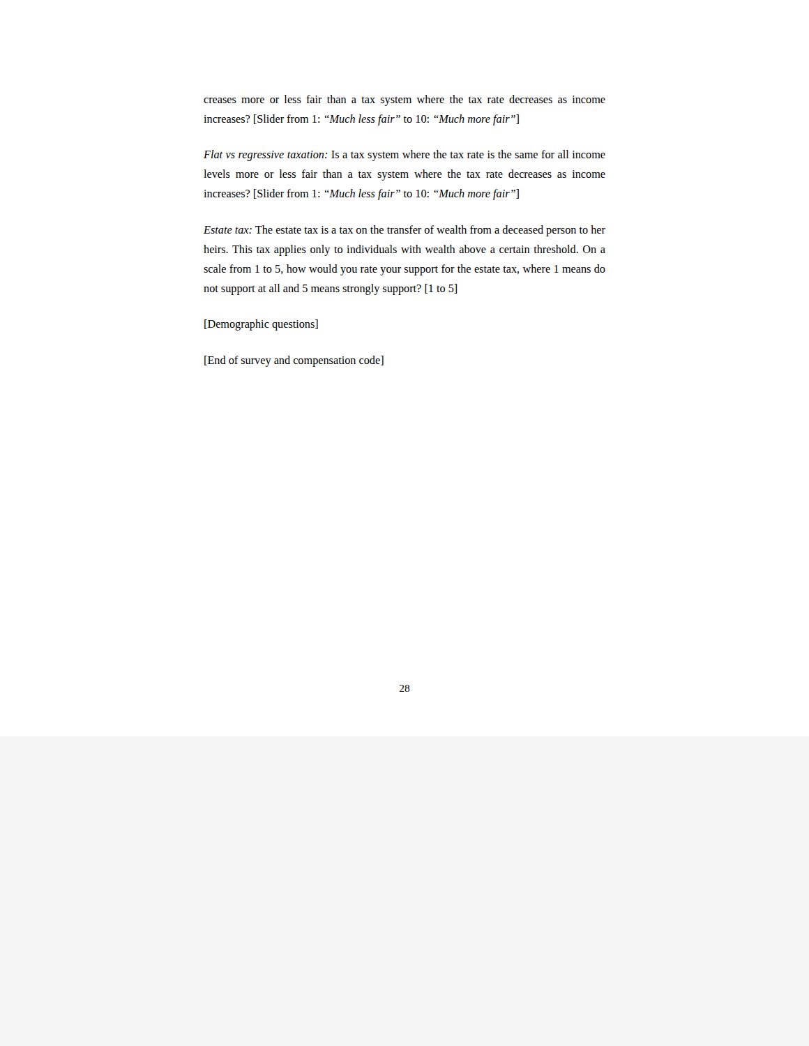creases more or less fair than a tax system where the tax rate decreases as income increases? [Slider from 1: “Much less fair” to 10: “Much more fair”]
Flat vs regressive taxation: Is a tax system where the tax rate is the same for all income levels more or less fair than a tax system where the tax rate decreases as income increases? [Slider from 1: “Much less fair” to 10: “Much more fair”]
Estate tax: The estate tax is a tax on the transfer of wealth from a deceased person to her heirs. This tax applies only to individuals with wealth above a certain threshold. On a scale from 1 to 5, how would you rate your support for the estate tax, where 1 means do not support at all and 5 means strongly support? [1 to 5]
[Demographic questions]
[End of survey and compensation code]
28